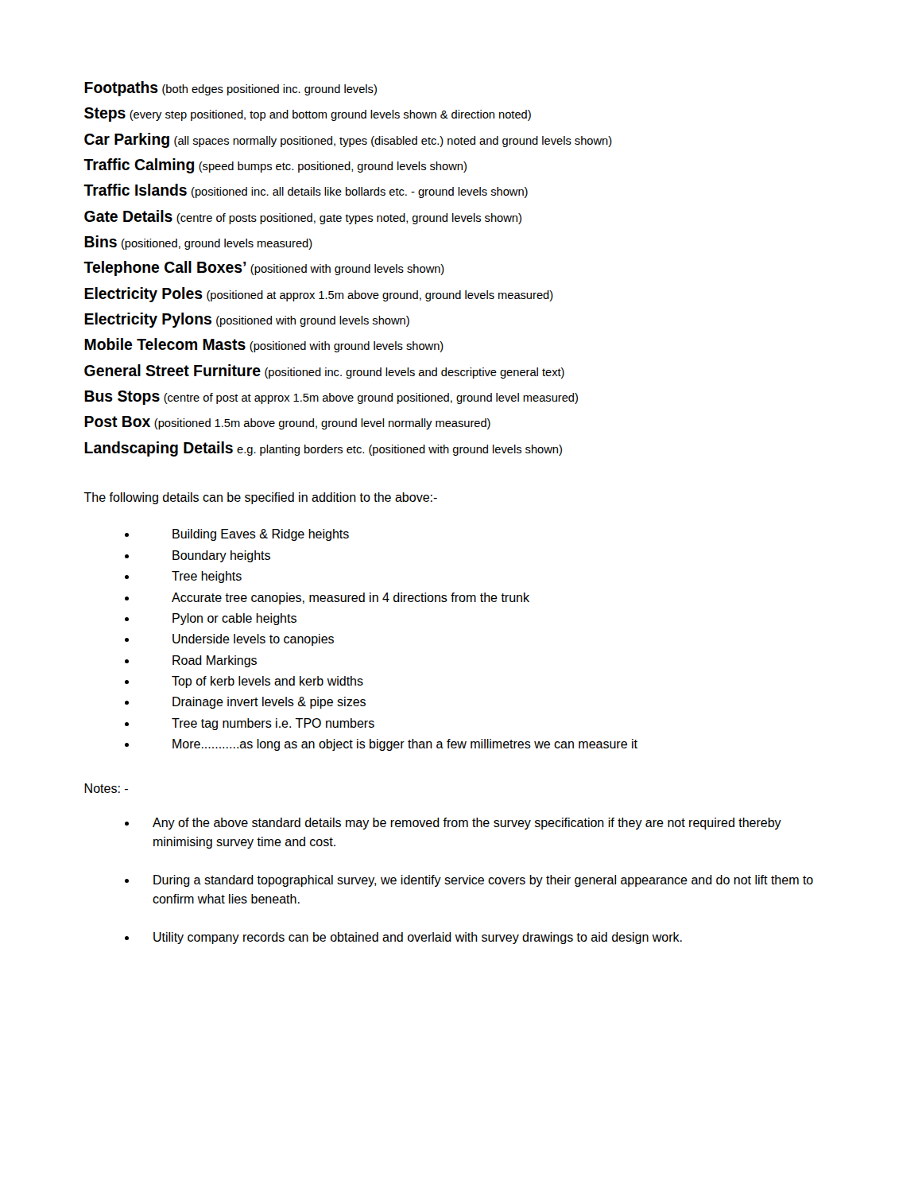Footpaths (both edges positioned inc. ground levels)
Steps (every step positioned, top and bottom ground levels shown & direction noted)
Car Parking (all spaces normally positioned, types (disabled etc.) noted and ground levels shown)
Traffic Calming (speed bumps etc. positioned, ground levels shown)
Traffic Islands (positioned inc. all details like bollards etc. - ground levels shown)
Gate Details (centre of posts positioned, gate types noted, ground levels shown)
Bins (positioned, ground levels measured)
Telephone Call Boxes’ (positioned with ground levels shown)
Electricity Poles (positioned at approx 1.5m above ground, ground levels measured)
Electricity Pylons (positioned with ground levels shown)
Mobile Telecom Masts (positioned with ground levels shown)
General Street Furniture (positioned inc. ground levels and descriptive general text)
Bus Stops (centre of post at approx 1.5m above ground positioned, ground level measured)
Post Box (positioned 1.5m above ground, ground level normally measured)
Landscaping Details e.g. planting borders etc. (positioned with ground levels shown)
The following details can be specified in addition to the above:-
Building Eaves & Ridge heights
Boundary heights
Tree heights
Accurate tree canopies, measured in 4 directions from the trunk
Pylon or cable heights
Underside levels to canopies
Road Markings
Top of kerb levels and kerb widths
Drainage invert levels & pipe sizes
Tree tag numbers i.e. TPO numbers
More...........as long as an object is bigger than a few millimetres we can measure it
Notes: -
Any of the above standard details may be removed from the survey specification if they are not required thereby minimising survey time and cost.
During a standard topographical survey, we identify service covers by their general appearance and do not lift them to confirm what lies beneath.
Utility company records can be obtained and overlaid with survey drawings to aid design work.